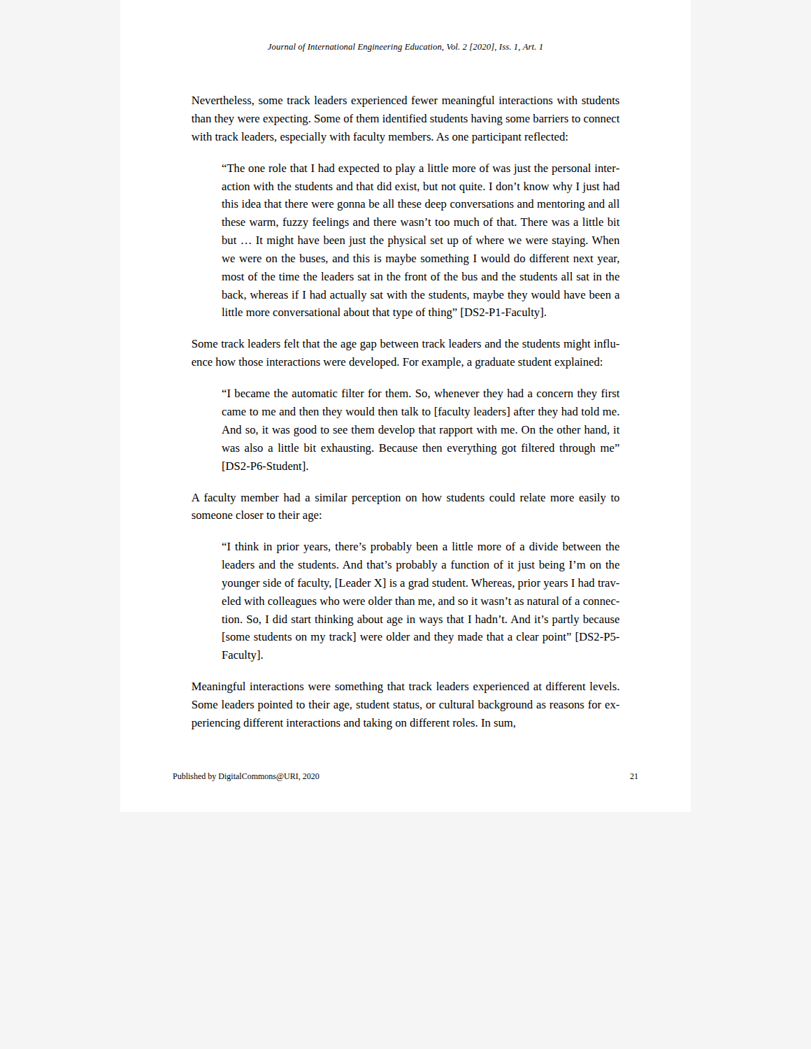Journal of International Engineering Education, Vol. 2 [2020], Iss. 1, Art. 1
Nevertheless, some track leaders experienced fewer meaningful interactions with students than they were expecting. Some of them identified students having some barriers to connect with track leaders, especially with faculty members. As one participant reflected:
“The one role that I had expected to play a little more of was just the personal interaction with the students and that did exist, but not quite. I don’t know why I just had this idea that there were gonna be all these deep conversations and mentoring and all these warm, fuzzy feelings and there wasn’t too much of that. There was a little bit but … It might have been just the physical set up of where we were staying. When we were on the buses, and this is maybe something I would do different next year, most of the time the leaders sat in the front of the bus and the students all sat in the back, whereas if I had actually sat with the students, maybe they would have been a little more conversational about that type of thing” [DS2-P1-Faculty].
Some track leaders felt that the age gap between track leaders and the students might influence how those interactions were developed. For example, a graduate student explained:
“I became the automatic filter for them. So, whenever they had a concern they first came to me and then they would then talk to [faculty leaders] after they had told me. And so, it was good to see them develop that rapport with me. On the other hand, it was also a little bit exhausting. Because then everything got filtered through me” [DS2-P6-Student].
A faculty member had a similar perception on how students could relate more easily to someone closer to their age:
“I think in prior years, there’s probably been a little more of a divide between the leaders and the students. And that’s probably a function of it just being I’m on the younger side of faculty, [Leader X] is a grad student. Whereas, prior years I had traveled with colleagues who were older than me, and so it wasn’t as natural of a connection. So, I did start thinking about age in ways that I hadn’t. And it’s partly because [some students on my track] were older and they made that a clear point” [DS2-P5-Faculty].
Meaningful interactions were something that track leaders experienced at different levels. Some leaders pointed to their age, student status, or cultural background as reasons for experiencing different interactions and taking on different roles. In sum,
Published by DigitalCommons@URI, 2020 21